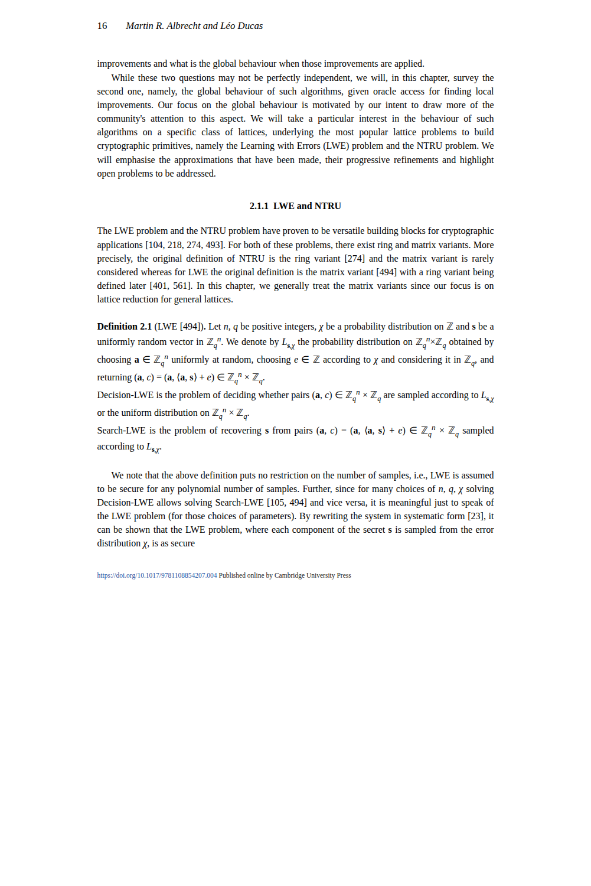16 Martin R. Albrecht and Léo Ducas
improvements and what is the global behaviour when those improvements are applied.
While these two questions may not be perfectly independent, we will, in this chapter, survey the second one, namely, the global behaviour of such algorithms, given oracle access for finding local improvements. Our focus on the global behaviour is motivated by our intent to draw more of the community's attention to this aspect. We will take a particular interest in the behaviour of such algorithms on a specific class of lattices, underlying the most popular lattice problems to build cryptographic primitives, namely the Learning with Errors (LWE) problem and the NTRU problem. We will emphasise the approximations that have been made, their progressive refinements and highlight open problems to be addressed.
2.1.1 LWE and NTRU
The LWE problem and the NTRU problem have proven to be versatile building blocks for cryptographic applications [104, 218, 274, 493]. For both of these problems, there exist ring and matrix variants. More precisely, the original definition of NTRU is the ring variant [274] and the matrix variant is rarely considered whereas for LWE the original definition is the matrix variant [494] with a ring variant being defined later [401, 561]. In this chapter, we generally treat the matrix variants since our focus is on lattice reduction for general lattices.
Definition 2.1 (LWE [494]). Let n, q be positive integers, χ be a probability distribution on ℤ and s be a uniformly random vector in ℤqn. We denote by Ls,χ the probability distribution on ℤqn×ℤq obtained by choosing a ∈ ℤqn uniformly at random, choosing e ∈ ℤ according to χ and considering it in ℤq, and returning (a, c) = (a, ⟨a, s⟩ + e) ∈ ℤqn × ℤq.
Decision-LWE is the problem of deciding whether pairs (a, c) ∈ ℤqn × ℤq are sampled according to Ls,χ or the uniform distribution on ℤqn × ℤq.
Search-LWE is the problem of recovering s from pairs (a, c) = (a, ⟨a, s⟩ + e) ∈ ℤqn × ℤq sampled according to Ls,χ.
We note that the above definition puts no restriction on the number of samples, i.e., LWE is assumed to be secure for any polynomial number of samples. Further, since for many choices of n, q, χ solving Decision-LWE allows solving Search-LWE [105, 494] and vice versa, it is meaningful just to speak of the LWE problem (for those choices of parameters). By rewriting the system in systematic form [23], it can be shown that the LWE problem, where each component of the secret s is sampled from the error distribution χ, is as secure
https://doi.org/10.1017/9781108854207.004 Published online by Cambridge University Press